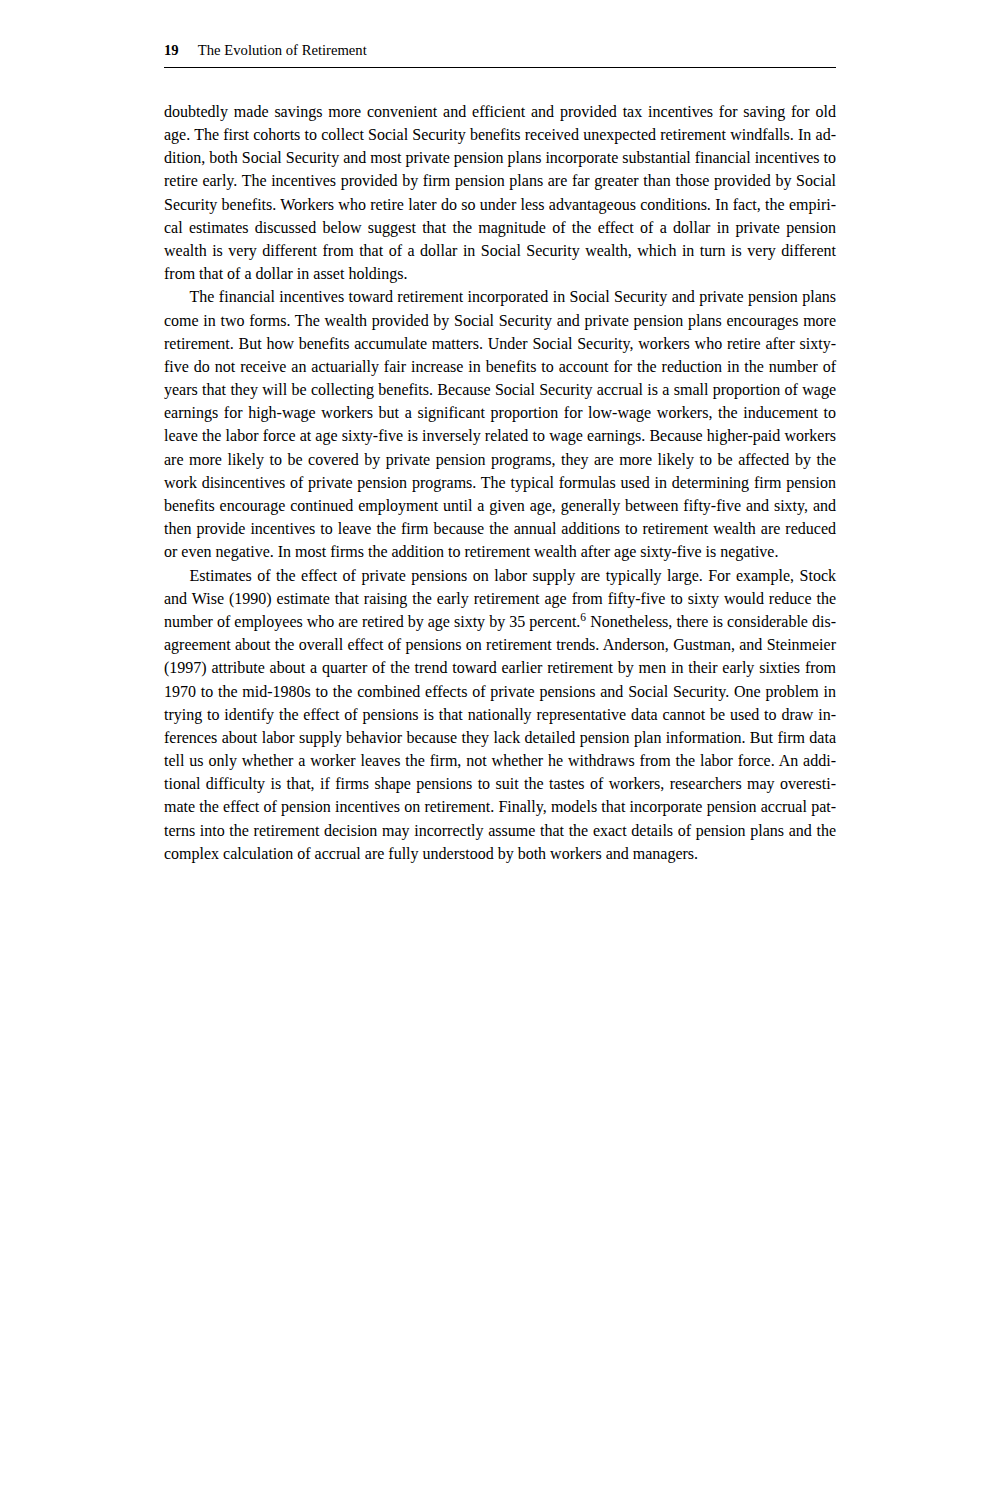19 The Evolution of Retirement
doubtedly made savings more convenient and efficient and provided tax incentives for saving for old age. The first cohorts to collect Social Security benefits received unexpected retirement windfalls. In addition, both Social Security and most private pension plans incorporate substantial financial incentives to retire early. The incentives provided by firm pension plans are far greater than those provided by Social Security benefits. Workers who retire later do so under less advantageous conditions. In fact, the empirical estimates discussed below suggest that the magnitude of the effect of a dollar in private pension wealth is very different from that of a dollar in Social Security wealth, which in turn is very different from that of a dollar in asset holdings.
The financial incentives toward retirement incorporated in Social Security and private pension plans come in two forms. The wealth provided by Social Security and private pension plans encourages more retirement. But how benefits accumulate matters. Under Social Security, workers who retire after sixty-five do not receive an actuarially fair increase in benefits to account for the reduction in the number of years that they will be collecting benefits. Because Social Security accrual is a small proportion of wage earnings for high-wage workers but a significant proportion for low-wage workers, the inducement to leave the labor force at age sixty-five is inversely related to wage earnings. Because higher-paid workers are more likely to be covered by private pension programs, they are more likely to be affected by the work disincentives of private pension programs. The typical formulas used in determining firm pension benefits encourage continued employment until a given age, generally between fifty-five and sixty, and then provide incentives to leave the firm because the annual additions to retirement wealth are reduced or even negative. In most firms the addition to retirement wealth after age sixty-five is negative.
Estimates of the effect of private pensions on labor supply are typically large. For example, Stock and Wise (1990) estimate that raising the early retirement age from fifty-five to sixty would reduce the number of employees who are retired by age sixty by 35 percent.6 Nonetheless, there is considerable disagreement about the overall effect of pensions on retirement trends. Anderson, Gustman, and Steinmeier (1997) attribute about a quarter of the trend toward earlier retirement by men in their early sixties from 1970 to the mid-1980s to the combined effects of private pensions and Social Security. One problem in trying to identify the effect of pensions is that nationally representative data cannot be used to draw inferences about labor supply behavior because they lack detailed pension plan information. But firm data tell us only whether a worker leaves the firm, not whether he withdraws from the labor force. An additional difficulty is that, if firms shape pensions to suit the tastes of workers, researchers may overestimate the effect of pension incentives on retirement. Finally, models that incorporate pension accrual patterns into the retirement decision may incorrectly assume that the exact details of pension plans and the complex calculation of accrual are fully understood by both workers and managers.